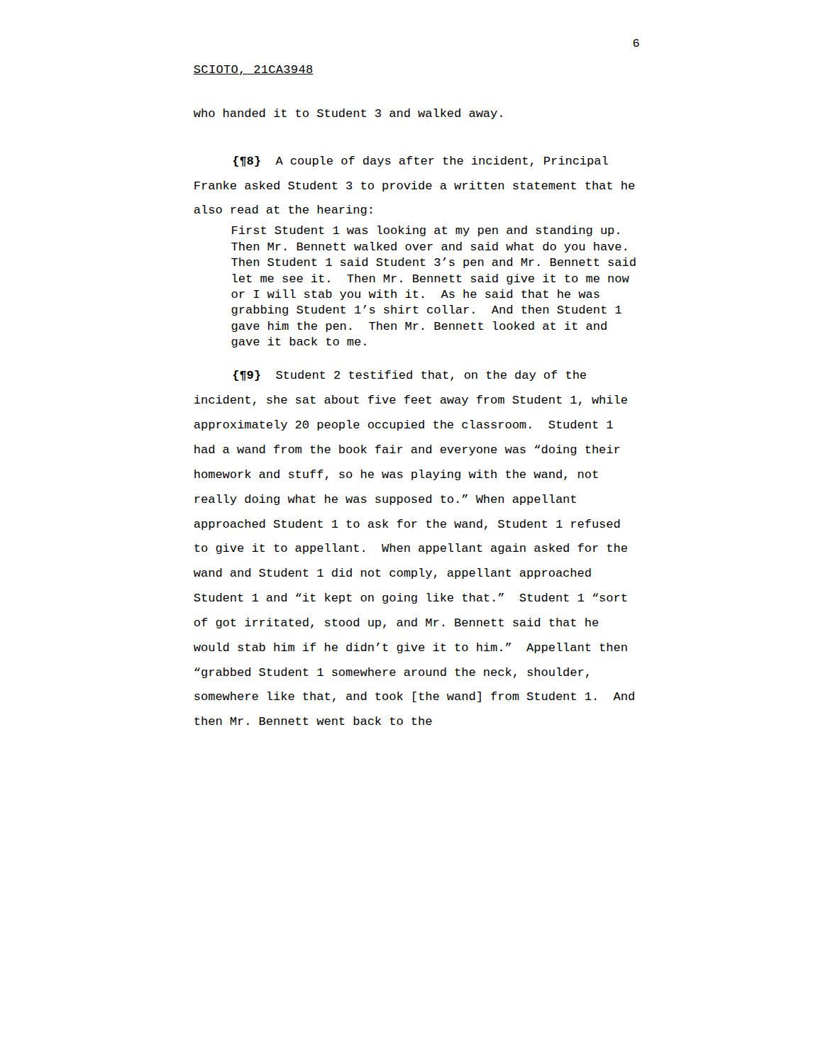6
SCIOTO, 21CA3948
who handed it to Student 3 and walked away.
{¶8} A couple of days after the incident, Principal Franke asked Student 3 to provide a written statement that he also read at the hearing:
First Student 1 was looking at my pen and standing up. Then Mr. Bennett walked over and said what do you have. Then Student 1 said Student 3’s pen and Mr. Bennett said let me see it. Then Mr. Bennett said give it to me now or I will stab you with it. As he said that he was grabbing Student 1’s shirt collar. And then Student 1 gave him the pen. Then Mr. Bennett looked at it and gave it back to me.
{¶9} Student 2 testified that, on the day of the incident, she sat about five feet away from Student 1, while approximately 20 people occupied the classroom. Student 1 had a wand from the book fair and everyone was “doing their homework and stuff, so he was playing with the wand, not really doing what he was supposed to.” When appellant approached Student 1 to ask for the wand, Student 1 refused to give it to appellant. When appellant again asked for the wand and Student 1 did not comply, appellant approached Student 1 and “it kept on going like that.” Student 1 “sort of got irritated, stood up, and Mr. Bennett said that he would stab him if he didn’t give it to him.” Appellant then “grabbed Student 1 somewhere around the neck, shoulder, somewhere like that, and took [the wand] from Student 1. And then Mr. Bennett went back to the